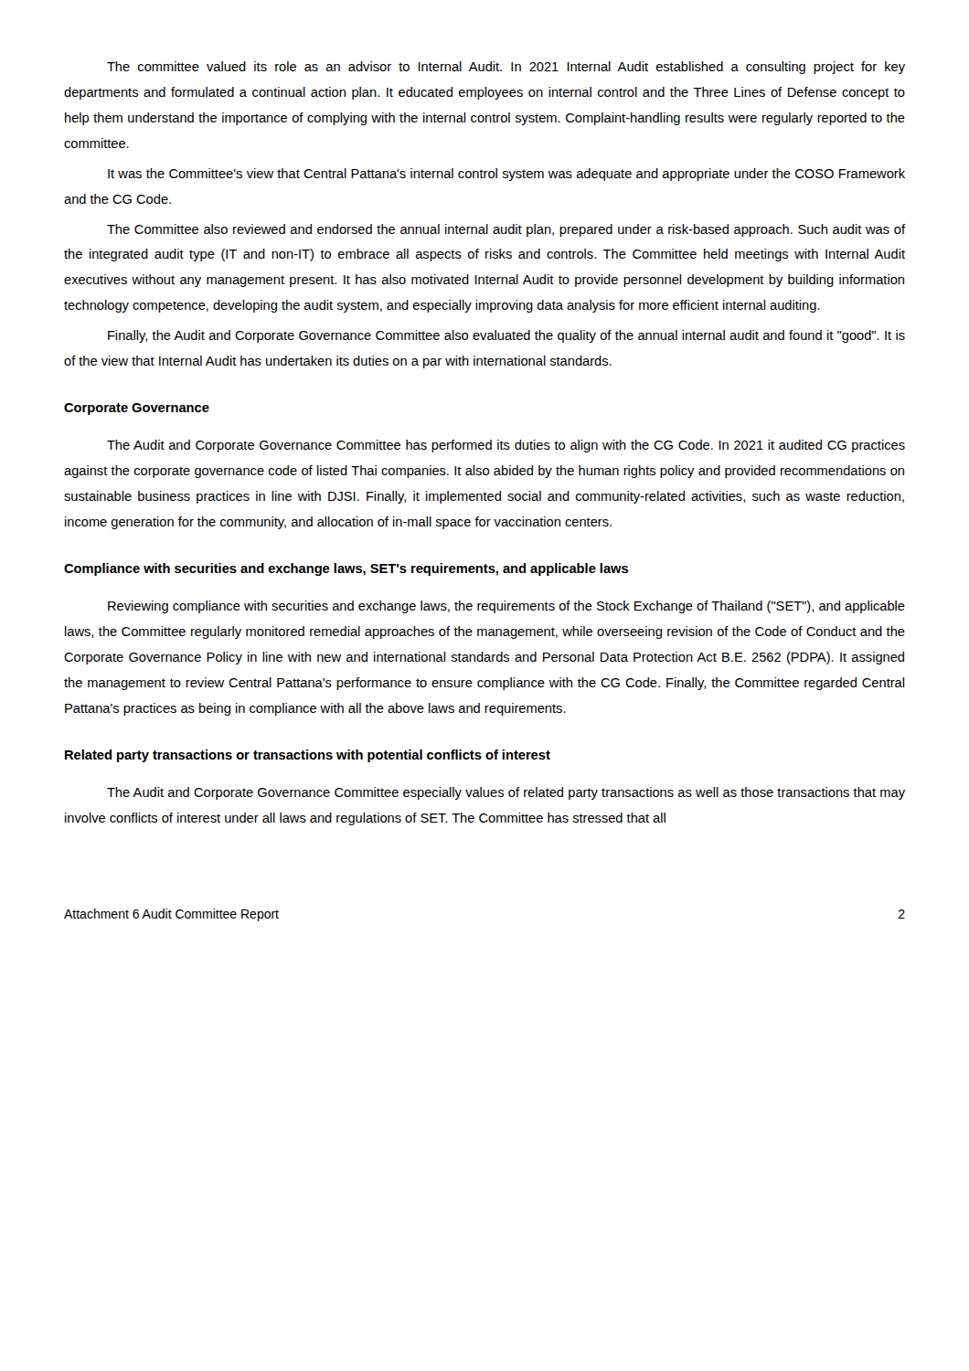The committee valued its role as an advisor to Internal Audit. In 2021 Internal Audit established a consulting project for key departments and formulated a continual action plan. It educated employees on internal control and the Three Lines of Defense concept to help them understand the importance of complying with the internal control system. Complaint-handling results were regularly reported to the committee.
It was the Committee's view that Central Pattana's internal control system was adequate and appropriate under the COSO Framework and the CG Code.
The Committee also reviewed and endorsed the annual internal audit plan, prepared under a risk-based approach. Such audit was of the integrated audit type (IT and non-IT) to embrace all aspects of risks and controls. The Committee held meetings with Internal Audit executives without any management present. It has also motivated Internal Audit to provide personnel development by building information technology competence, developing the audit system, and especially improving data analysis for more efficient internal auditing.
Finally, the Audit and Corporate Governance Committee also evaluated the quality of the annual internal audit and found it "good". It is of the view that Internal Audit has undertaken its duties on a par with international standards.
Corporate Governance
The Audit and Corporate Governance Committee has performed its duties to align with the CG Code. In 2021 it audited CG practices against the corporate governance code of listed Thai companies. It also abided by the human rights policy and provided recommendations on sustainable business practices in line with DJSI. Finally, it implemented social and community-related activities, such as waste reduction, income generation for the community, and allocation of in-mall space for vaccination centers.
Compliance with securities and exchange laws, SET's requirements, and applicable laws
Reviewing compliance with securities and exchange laws, the requirements of the Stock Exchange of Thailand ("SET"), and applicable laws, the Committee regularly monitored remedial approaches of the management, while overseeing revision of the Code of Conduct and the Corporate Governance Policy in line with new and international standards and Personal Data Protection Act B.E. 2562 (PDPA). It assigned the management to review Central Pattana's performance to ensure compliance with the CG Code. Finally, the Committee regarded Central Pattana's practices as being in compliance with all the above laws and requirements.
Related party transactions or transactions with potential conflicts of interest
The Audit and Corporate Governance Committee especially values of related party transactions as well as those transactions that may involve conflicts of interest under all laws and regulations of SET. The Committee has stressed that all
Attachment 6 Audit Committee Report 2